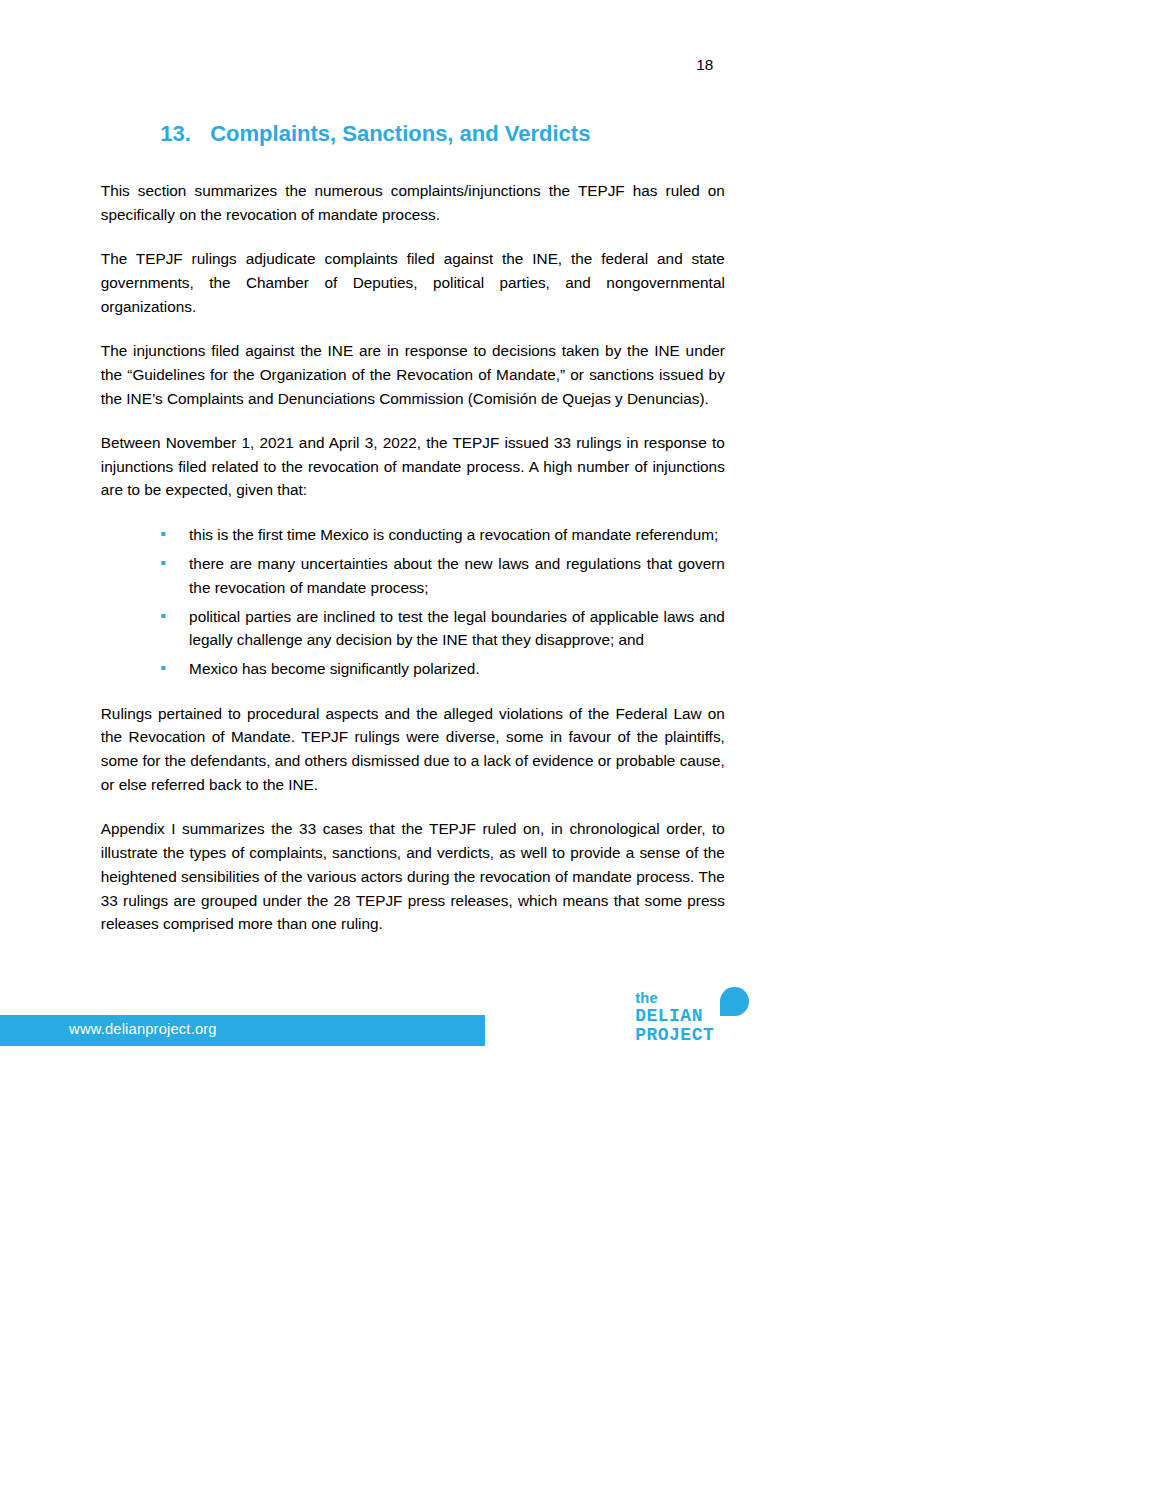18
13. Complaints, Sanctions, and Verdicts
This section summarizes the numerous complaints/injunctions the TEPJF has ruled on specifically on the revocation of mandate process.
The TEPJF rulings adjudicate complaints filed against the INE, the federal and state governments, the Chamber of Deputies, political parties, and nongovernmental organizations.
The injunctions filed against the INE are in response to decisions taken by the INE under the “Guidelines for the Organization of the Revocation of Mandate,” or sanctions issued by the INE’s Complaints and Denunciations Commission (Comisión de Quejas y Denuncias).
Between November 1, 2021 and April 3, 2022, the TEPJF issued 33 rulings in response to injunctions filed related to the revocation of mandate process. A high number of injunctions are to be expected, given that:
this is the first time Mexico is conducting a revocation of mandate referendum;
there are many uncertainties about the new laws and regulations that govern the revocation of mandate process;
political parties are inclined to test the legal boundaries of applicable laws and legally challenge any decision by the INE that they disapprove; and
Mexico has become significantly polarized.
Rulings pertained to procedural aspects and the alleged violations of the Federal Law on the Revocation of Mandate. TEPJF rulings were diverse, some in favour of the plaintiffs, some for the defendants, and others dismissed due to a lack of evidence or probable cause, or else referred back to the INE.
Appendix I summarizes the 33 cases that the TEPJF ruled on, in chronological order, to illustrate the types of complaints, sanctions, and verdicts, as well to provide a sense of the heightened sensibilities of the various actors during the revocation of mandate process. The 33 rulings are grouped under the 28 TEPJF press releases, which means that some press releases comprised more than one ruling.
www.delianproject.org
the DELIAN PROJECT